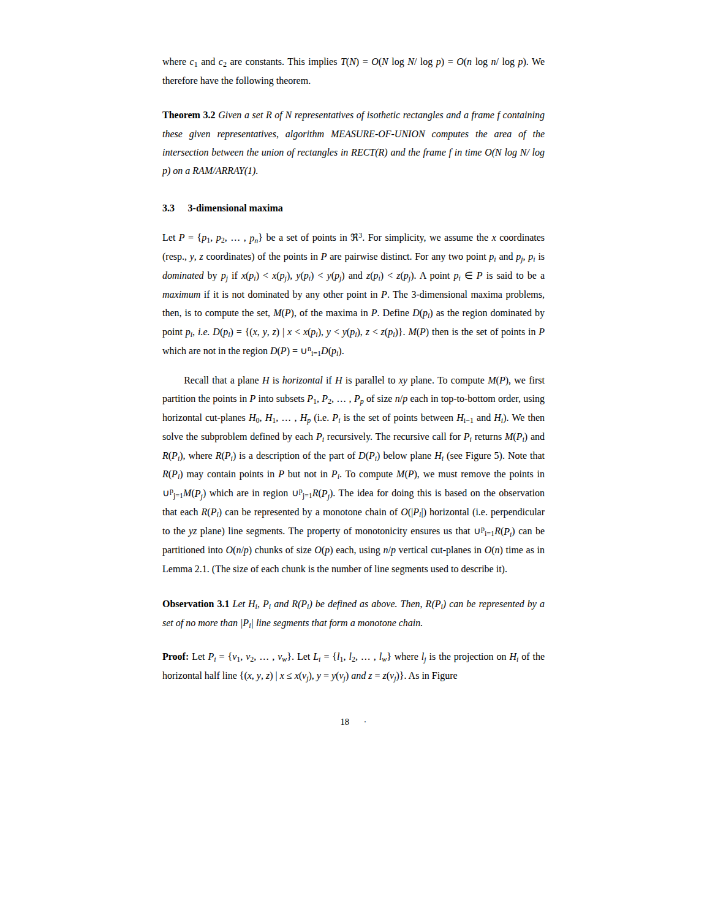where c1 and c2 are constants. This implies T(N) = O(N log N/ log p) = O(n log n/ log p). We therefore have the following theorem.
Theorem 3.2 Given a set R of N representatives of isothetic rectangles and a frame f containing these given representatives, algorithm MEASURE-OF-UNION computes the area of the intersection between the union of rectangles in RECT(R) and the frame f in time O(N log N/ log p) on a RAM/ARRAY(1).
3.33-dimensional maxima
Let P = {p1, p2, … , pn} be a set of points in ℜ3. For simplicity, we assume the x coordinates (resp., y, z coordinates) of the points in P are pairwise distinct. For any two point pi and pj, pi is dominated by pj if x(pi) < x(pj), y(pi) < y(pj) and z(pi) < z(pj). A point pi ∈ P is said to be a maximum if it is not dominated by any other point in P. The 3-dimensional maxima problems, then, is to compute the set, M(P), of the maxima in P. Define D(pi) as the region dominated by point pi, i.e. D(pi) = {(x, y, z) | x < x(pi), y < y(pi), z < z(pi)}. M(P) then is the set of points in P which are not in the region D(P) = ∪ni=1D(pi).
Recall that a plane H is horizontal if H is parallel to xy plane. To compute M(P), we first partition the points in P into subsets P1, P2, … , Pp of size n/p each in top-to-bottom order, using horizontal cut-planes H0, H1, … , Hp (i.e. Pi is the set of points between Hi−1 and Hi). We then solve the subproblem defined by each Pi recursively. The recursive call for Pi returns M(Pi) and R(Pi), where R(Pi) is a description of the part of D(Pi) below plane Hi (see Figure 5). Note that R(Pi) may contain points in P but not in Pi. To compute M(P), we must remove the points in ∪pj=1M(Pj) which are in region ∪pj=1R(Pj). The idea for doing this is based on the observation that each R(Pi) can be represented by a monotone chain of O(|Pi|) horizontal (i.e. perpendicular to the yz plane) line segments. The property of monotonicity ensures us that ∪pi=1R(Pi) can be partitioned into O(n/p) chunks of size O(p) each, using n/p vertical cut-planes in O(n) time as in Lemma 2.1. (The size of each chunk is the number of line segments used to describe it).
Observation 3.1 Let Hi, Pi and R(Pi) be defined as above. Then, R(Pi) can be represented by a set of no more than |Pi| line segments that form a monotone chain.
Proof: Let Pi = {v1, v2, … , vw}. Let Li = {l1, l2, … , lw} where lj is the projection on Hi of the horizontal half line {(x, y, z) | x ≤ x(vj), y = y(vj) and z = z(vj)}. As in Figure
18·